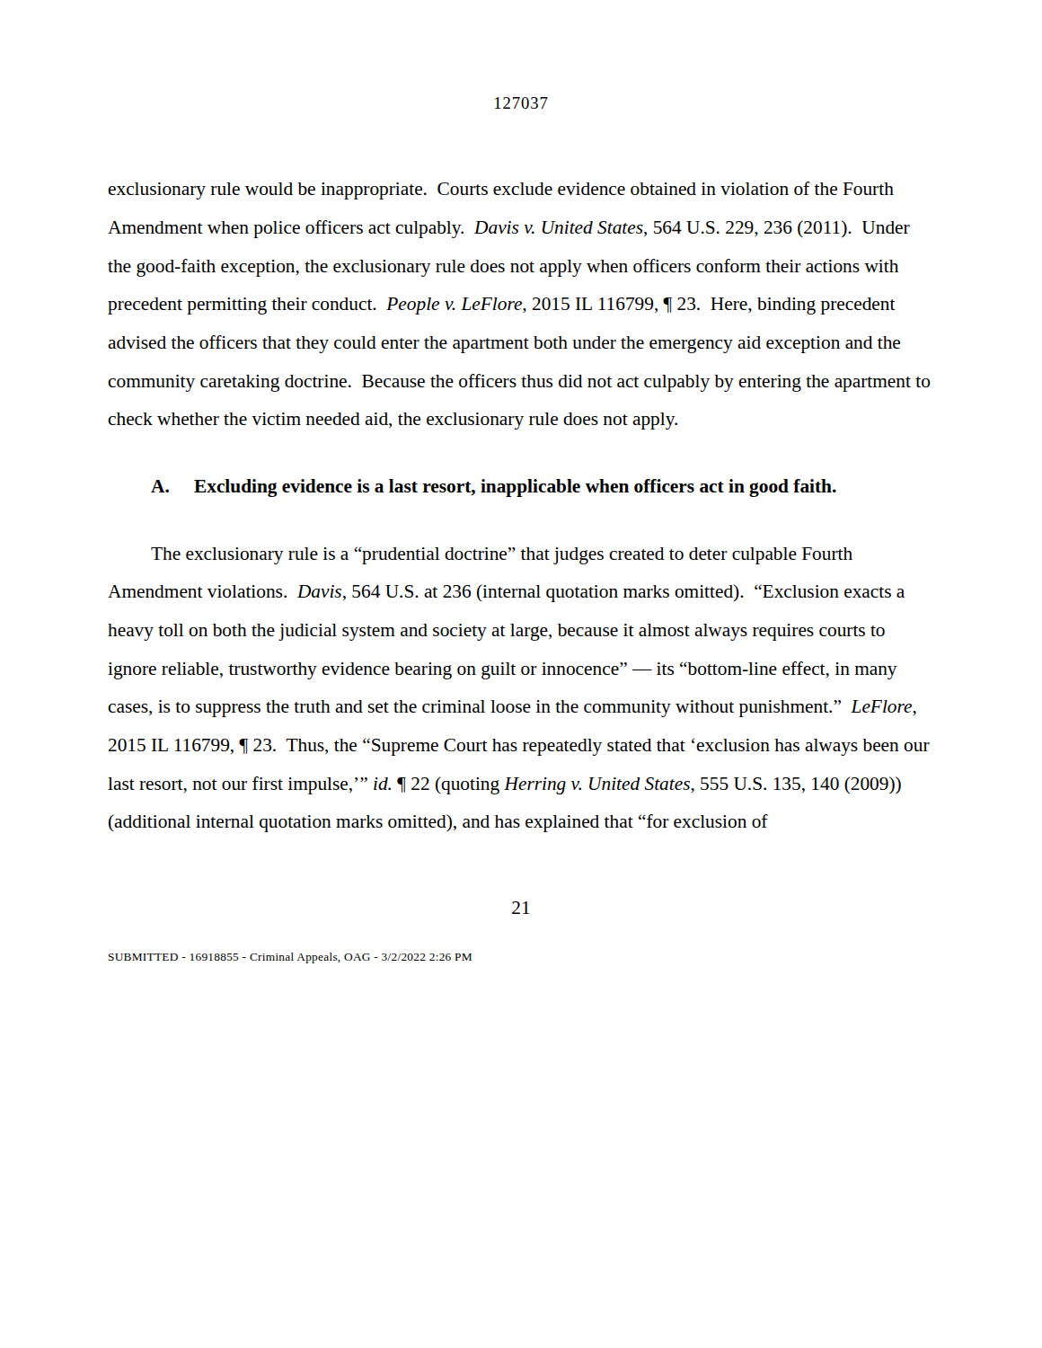127037
exclusionary rule would be inappropriate. Courts exclude evidence obtained in violation of the Fourth Amendment when police officers act culpably. Davis v. United States, 564 U.S. 229, 236 (2011). Under the good-faith exception, the exclusionary rule does not apply when officers conform their actions with precedent permitting their conduct. People v. LeFlore, 2015 IL 116799, ¶ 23. Here, binding precedent advised the officers that they could enter the apartment both under the emergency aid exception and the community caretaking doctrine. Because the officers thus did not act culpably by entering the apartment to check whether the victim needed aid, the exclusionary rule does not apply.
A. Excluding evidence is a last resort, inapplicable when officers act in good faith.
The exclusionary rule is a “prudential doctrine” that judges created to deter culpable Fourth Amendment violations. Davis, 564 U.S. at 236 (internal quotation marks omitted). “Exclusion exacts a heavy toll on both the judicial system and society at large, because it almost always requires courts to ignore reliable, trustworthy evidence bearing on guilt or innocence” — its “bottom-line effect, in many cases, is to suppress the truth and set the criminal loose in the community without punishment.” LeFlore, 2015 IL 116799, ¶ 23. Thus, the “Supreme Court has repeatedly stated that ‘exclusion has always been our last resort, not our first impulse,’” id. ¶ 22 (quoting Herring v. United States, 555 U.S. 135, 140 (2009)) (additional internal quotation marks omitted), and has explained that “for exclusion of
21
SUBMITTED - 16918855 - Criminal Appeals, OAG - 3/2/2022 2:26 PM